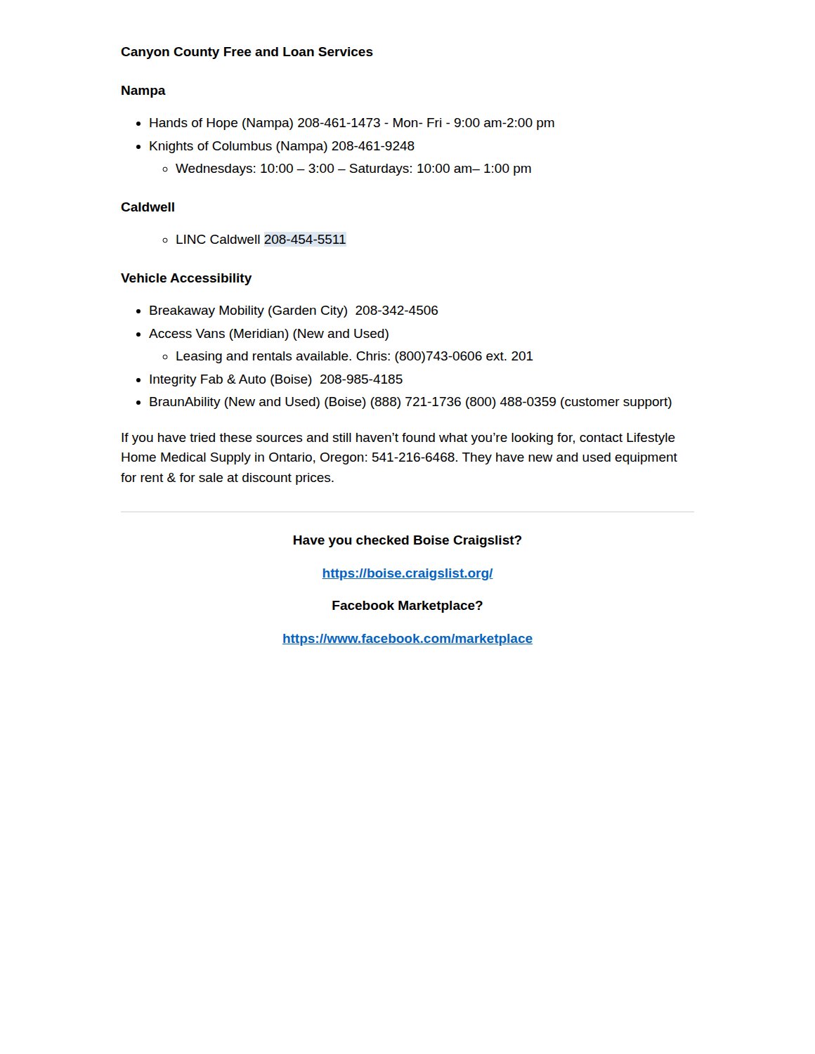Canyon County Free and Loan Services
Nampa
Hands of Hope (Nampa) 208-461-1473 - Mon- Fri - 9:00 am-2:00 pm
Knights of Columbus (Nampa) 208-461-9248
Wednesdays: 10:00 – 3:00 – Saturdays: 10:00 am– 1:00 pm
Caldwell
LINC Caldwell 208-454-5511
Vehicle Accessibility
Breakaway Mobility (Garden City) 208-342-4506
Access Vans (Meridian) (New and Used)
Leasing and rentals available. Chris: (800)743-0606 ext. 201
Integrity Fab & Auto (Boise) 208-985-4185
BraunAbility (New and Used) (Boise) (888) 721-1736 (800) 488-0359 (customer support)
If you have tried these sources and still haven’t found what you’re looking for, contact Lifestyle Home Medical Supply in Ontario, Oregon: 541-216-6468. They have new and used equipment for rent & for sale at discount prices.
Have you checked Boise Craigslist?
https://boise.craigslist.org/
Facebook Marketplace?
https://www.facebook.com/marketplace